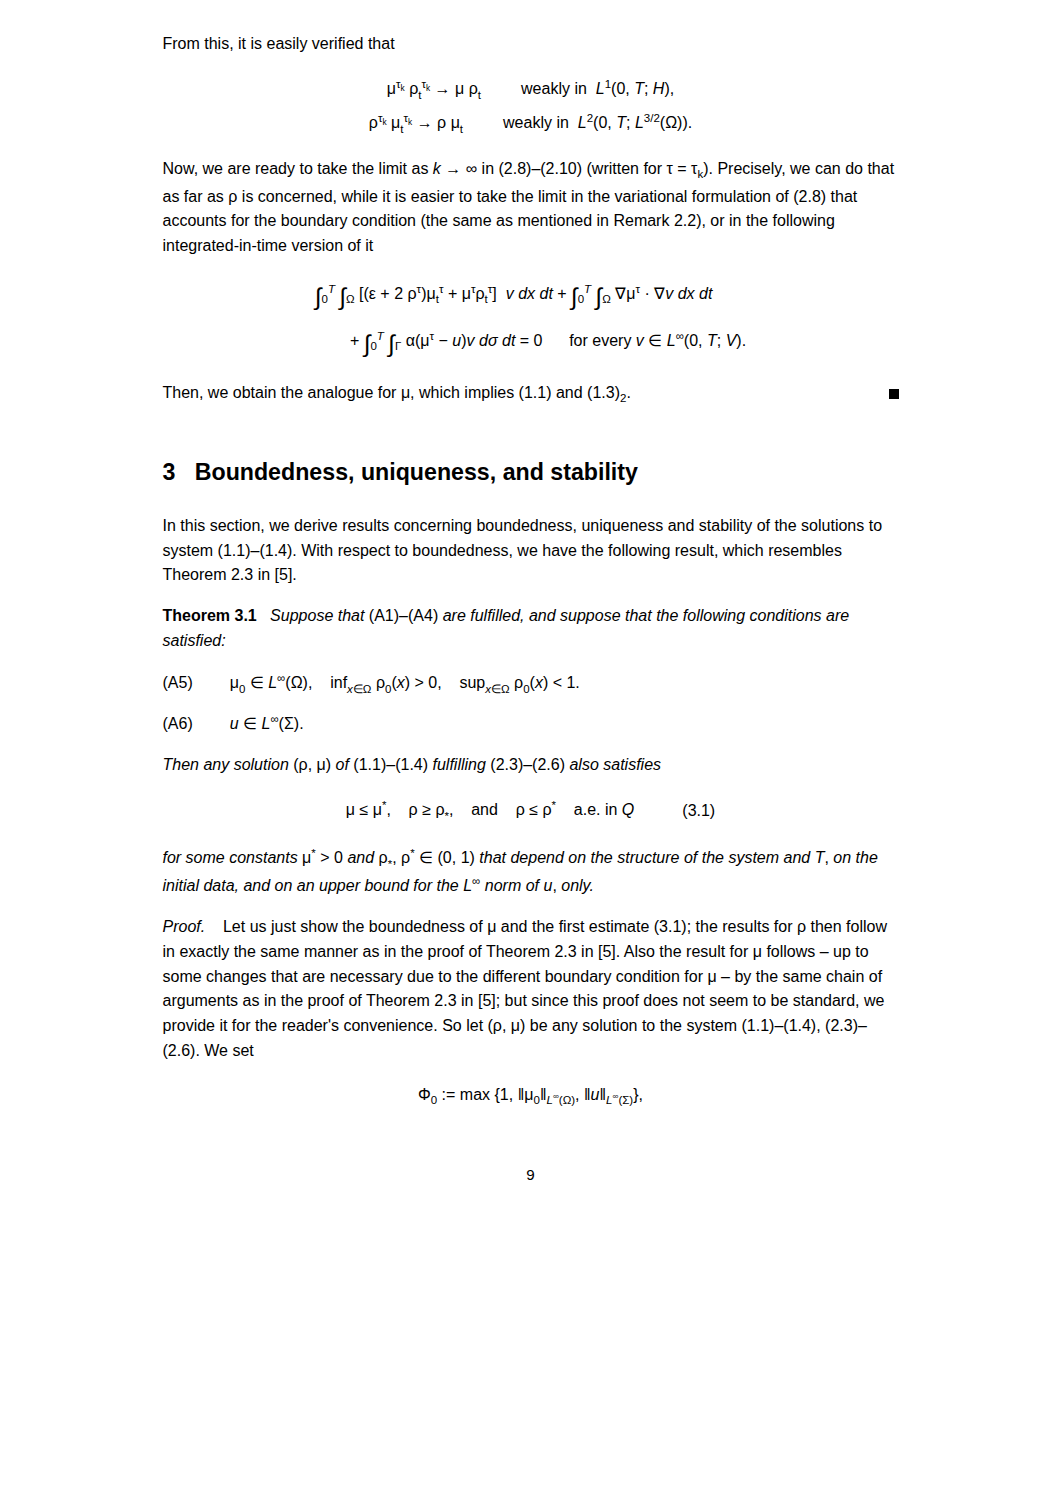From this, it is easily verified that
μτk ρtτk → μ ρt weakly in L1(0, T; H),
ρτk μtτk → ρ μt weakly in L2(0, T; L3/2(Ω)).
Now, we are ready to take the limit as k → ∞ in (2.8)–(2.10) (written for τ = τk). Precisely, we can do that as far as ρ is concerned, while it is easier to take the limit in the variational formulation of (2.8) that accounts for the boundary condition (the same as mentioned in Remark 2.2), or in the following integrated-in-time version of it
∫0T ∫Ω [(ε + 2 ρτ)μtτ + μτρtτ] v dx dt + ∫0T ∫Ω ∇μτ · ∇v dx dt
+ ∫0T ∫Γ α(μτ − u)v dσ dt = 0 for every v ∈ L∞(0, T; V).
Then, we obtain the analogue for μ, which implies (1.1) and (1.3)2.
3 Boundedness, uniqueness, and stability
In this section, we derive results concerning boundedness, uniqueness and stability of the solutions to system (1.1)–(1.4). With respect to boundedness, we have the following result, which resembles Theorem 2.3 in [5].
Theorem 3.1 Suppose that (A1)–(A4) are fulfilled, and suppose that the following conditions are satisfied:
(A5) μ0 ∈ L∞(Ω), infx∈Ω ρ0(x) > 0, supx∈Ω ρ0(x) < 1.
(A6) u ∈ L∞(Σ).
Then any solution (ρ, μ) of (1.1)–(1.4) fulfilling (2.3)–(2.6) also satisfies
μ ≤ μ*, ρ ≥ ρ*, and ρ ≤ ρ* a.e. in Q (3.1)
for some constants μ* > 0 and ρ*, ρ* ∈ (0, 1) that depend on the structure of the system and T, on the initial data, and on an upper bound for the L∞ norm of u, only.
Proof. Let us just show the boundedness of μ and the first estimate (3.1); the results for ρ then follow in exactly the same manner as in the proof of Theorem 2.3 in [5]. Also the result for μ follows – up to some changes that are necessary due to the different boundary condition for μ – by the same chain of arguments as in the proof of Theorem 2.3 in [5]; but since this proof does not seem to be standard, we provide it for the reader's convenience. So let (ρ, μ) be any solution to the system (1.1)–(1.4), (2.3)–(2.6). We set
Φ0 := max {1, ‖μ0‖L∞(Ω), ‖u‖L∞(Σ)},
9